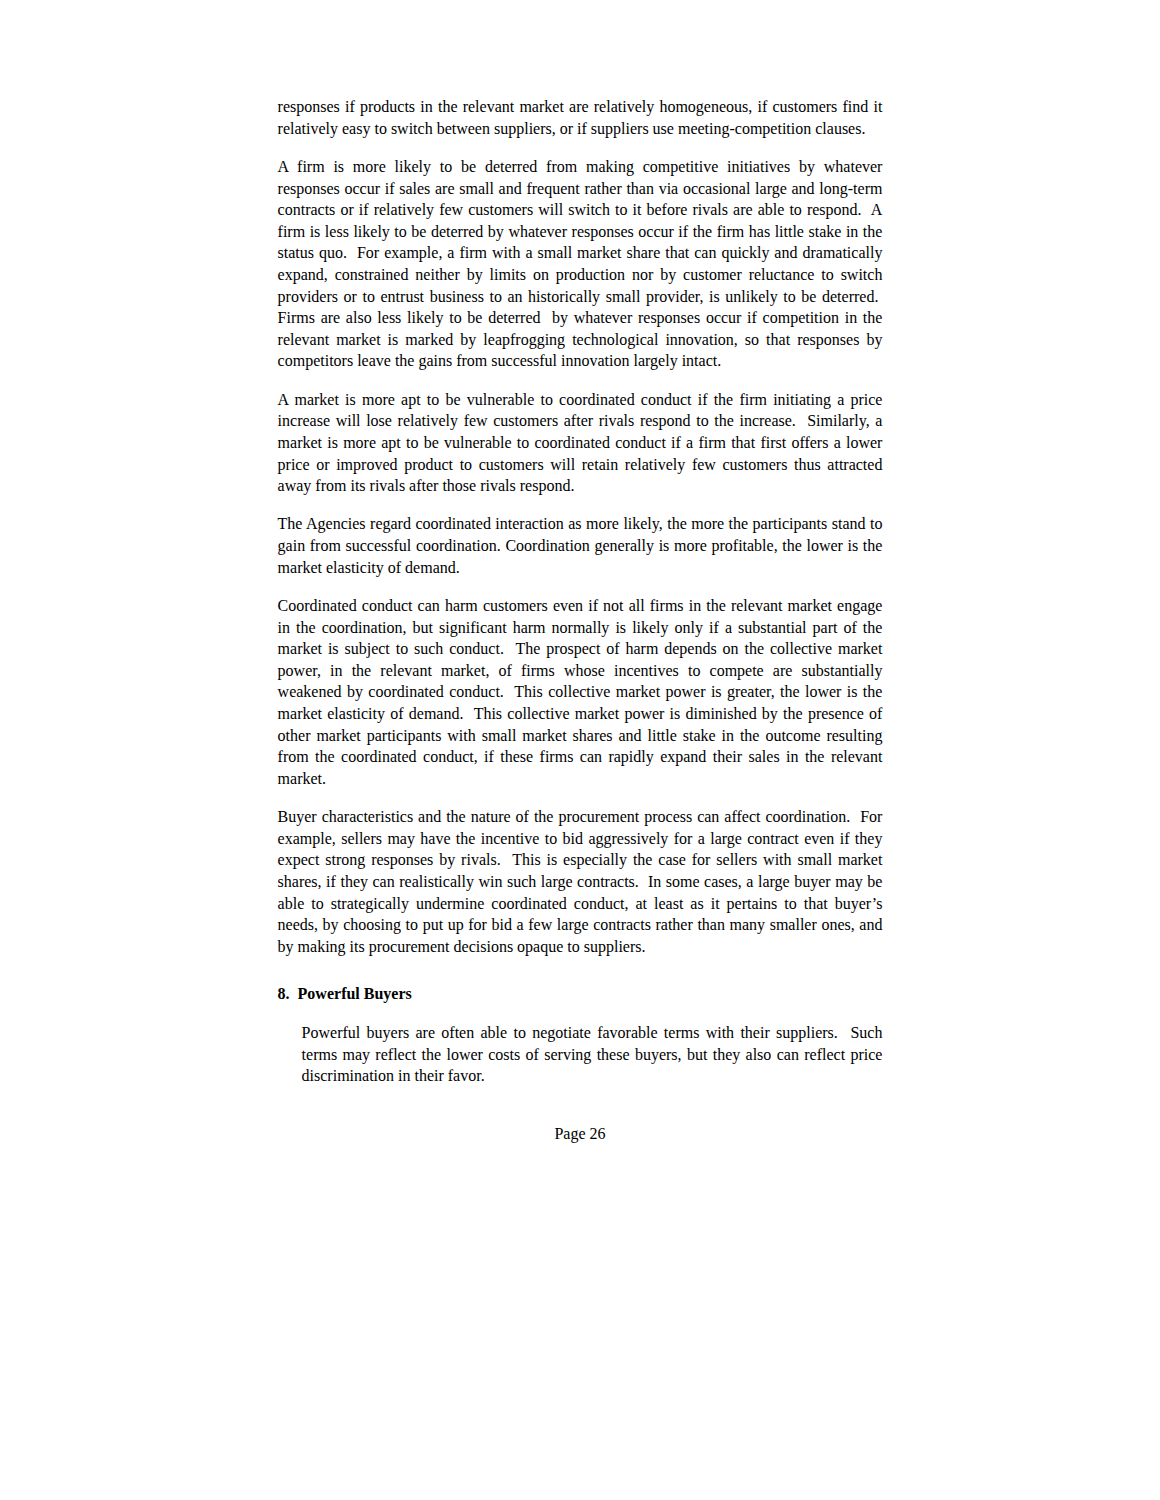responses if products in the relevant market are relatively homogeneous, if customers find it relatively easy to switch between suppliers, or if suppliers use meeting-competition clauses.
A firm is more likely to be deterred from making competitive initiatives by whatever responses occur if sales are small and frequent rather than via occasional large and long-term contracts or if relatively few customers will switch to it before rivals are able to respond. A firm is less likely to be deterred by whatever responses occur if the firm has little stake in the status quo. For example, a firm with a small market share that can quickly and dramatically expand, constrained neither by limits on production nor by customer reluctance to switch providers or to entrust business to an historically small provider, is unlikely to be deterred. Firms are also less likely to be deterred by whatever responses occur if competition in the relevant market is marked by leapfrogging technological innovation, so that responses by competitors leave the gains from successful innovation largely intact.
A market is more apt to be vulnerable to coordinated conduct if the firm initiating a price increase will lose relatively few customers after rivals respond to the increase. Similarly, a market is more apt to be vulnerable to coordinated conduct if a firm that first offers a lower price or improved product to customers will retain relatively few customers thus attracted away from its rivals after those rivals respond.
The Agencies regard coordinated interaction as more likely, the more the participants stand to gain from successful coordination. Coordination generally is more profitable, the lower is the market elasticity of demand.
Coordinated conduct can harm customers even if not all firms in the relevant market engage in the coordination, but significant harm normally is likely only if a substantial part of the market is subject to such conduct. The prospect of harm depends on the collective market power, in the relevant market, of firms whose incentives to compete are substantially weakened by coordinated conduct. This collective market power is greater, the lower is the market elasticity of demand. This collective market power is diminished by the presence of other market participants with small market shares and little stake in the outcome resulting from the coordinated conduct, if these firms can rapidly expand their sales in the relevant market.
Buyer characteristics and the nature of the procurement process can affect coordination. For example, sellers may have the incentive to bid aggressively for a large contract even if they expect strong responses by rivals. This is especially the case for sellers with small market shares, if they can realistically win such large contracts. In some cases, a large buyer may be able to strategically undermine coordinated conduct, at least as it pertains to that buyer’s needs, by choosing to put up for bid a few large contracts rather than many smaller ones, and by making its procurement decisions opaque to suppliers.
8. Powerful Buyers
Powerful buyers are often able to negotiate favorable terms with their suppliers. Such terms may reflect the lower costs of serving these buyers, but they also can reflect price discrimination in their favor.
Page 26